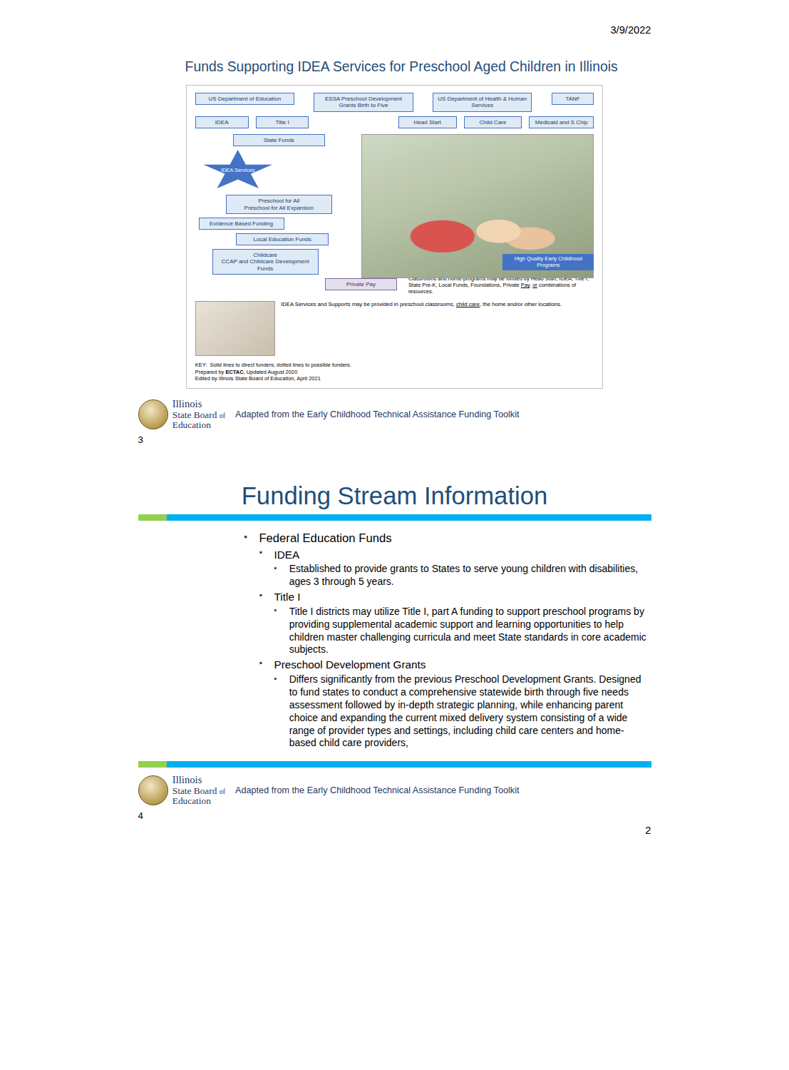3/9/2022
Funds Supporting IDEA Services for Preschool Aged Children in Illinois
US Department of Education
ESSA Preschool Development Grants Birth to Five
US Department of Health & Human Services
TANF
IDEA
Title I
Head Start
Child Care
Medicaid and S Chip
State Funds
IDEA Services
Preschool for All
Preschool for All Expansion
Evidence Based Funding
Local Education Funds
Childcare
CCAP and Childcare Development Funds
High Quality Early Childhood Programs
Private Pay
Classrooms and home-programs may be funded by Head Start, IDEA, Title I, State Pre-K, Local Funds, Foundations, Private Pay, or combinations of resources.
IDEA Services and Supports may be provided in preschool classrooms, child care, the home and/or other locations.
KEY: Solid lines to direct funders; dotted lines to possible funders.
Prepared by ECTAC, Updated August 2020
Edited by Illinois State Board of Education, April 2021
Illinois
State Board of
Education
Adapted from the Early Childhood Technical Assistance Funding Toolkit
3
Funding Stream Information
Federal Education Funds
IDEA
Established to provide grants to States to serve young children with disabilities, ages 3 through 5 years.
Title I
Title I districts may utilize Title I, part A funding to support preschool programs by providing supplemental academic support and learning opportunities to help children master challenging curricula and meet State standards in core academic subjects.
Preschool Development Grants
Differs significantly from the previous Preschool Development Grants. Designed to fund states to conduct a comprehensive statewide birth through five needs assessment followed by in-depth strategic planning, while enhancing parent choice and expanding the current mixed delivery system consisting of a wide range of provider types and settings, including child care centers and home-based child care providers,
Illinois
State Board of
Education
Adapted from the Early Childhood Technical Assistance Funding Toolkit
4
2